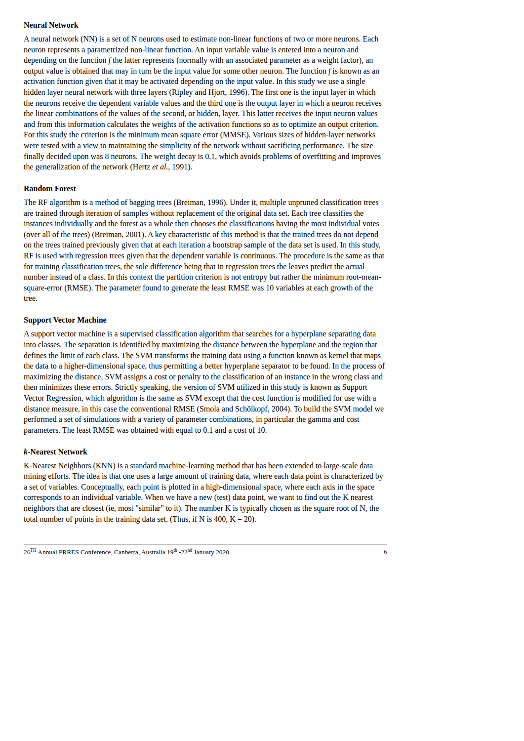Neural Network
A neural network (NN) is a set of N neurons used to estimate non-linear functions of two or more neurons. Each neuron represents a parametrized non-linear function. An input variable value is entered into a neuron and depending on the function f the latter represents (normally with an associated parameter as a weight factor), an output value is obtained that may in turn be the input value for some other neuron. The function f is known as an activation function given that it may be activated depending on the input value. In this study we use a single hidden layer neural network with three layers (Ripley and Hjort, 1996). The first one is the input layer in which the neurons receive the dependent variable values and the third one is the output layer in which a neuron receives the linear combinations of the values of the second, or hidden, layer. This latter receives the input neuron values and from this information calculates the weights of the activation functions so as to optimize an output criterion. For this study the criterion is the minimum mean square error (MMSE). Various sizes of hidden-layer networks were tested with a view to maintaining the simplicity of the network without sacrificing performance. The size finally decided upon was 8 neurons. The weight decay is 0.1, which avoids problems of overfitting and improves the generalization of the network (Hertz et al., 1991).
Random Forest
The RF algorithm is a method of bagging trees (Breiman, 1996). Under it, multiple unpruned classification trees are trained through iteration of samples without replacement of the original data set. Each tree classifies the instances individually and the forest as a whole then chooses the classifications having the most individual votes (over all of the trees) (Breiman, 2001). A key characteristic of this method is that the trained trees do not depend on the trees trained previously given that at each iteration a bootstrap sample of the data set is used. In this study, RF is used with regression trees given that the dependent variable is continuous. The procedure is the same as that for training classification trees, the sole difference being that in regression trees the leaves predict the actual number instead of a class. In this context the partition criterion is not entropy but rather the minimum root-mean-square-error (RMSE). The parameter found to generate the least RMSE was 10 variables at each growth of the tree.
Support Vector Machine
A support vector machine is a supervised classification algorithm that searches for a hyperplane separating data into classes. The separation is identified by maximizing the distance between the hyperplane and the region that defines the limit of each class. The SVM transforms the training data using a function known as kernel that maps the data to a higher-dimensional space, thus permitting a better hyperplane separator to be found. In the process of maximizing the distance, SVM assigns a cost or penalty to the classification of an instance in the wrong class and then minimizes these errors. Strictly speaking, the version of SVM utilized in this study is known as Support Vector Regression, which algorithm is the same as SVM except that the cost function is modified for use with a distance measure, in this case the conventional RMSE (Smola and Schölkopf, 2004). To build the SVM model we performed a set of simulations with a variety of parameter combinations, in particular the gamma and cost parameters. The least RMSE was obtained with equal to 0.1 and a cost of 10.
k-Nearest Network
K-Nearest Neighbors (KNN) is a standard machine-learning method that has been extended to large-scale data mining efforts. The idea is that one uses a large amount of training data, where each data point is characterized by a set of variables. Conceptually, each point is plotted in a high-dimensional space, where each axis in the space corresponds to an individual variable. When we have a new (test) data point, we want to find out the K nearest neighbors that are closest (ie, most "similar" to it). The number K is typically chosen as the square root of N, the total number of points in the training data set. (Thus, if N is 400, K = 20).
26TH Annual PRRES Conference, Canberra, Australia 19th -22nd January 2020 6